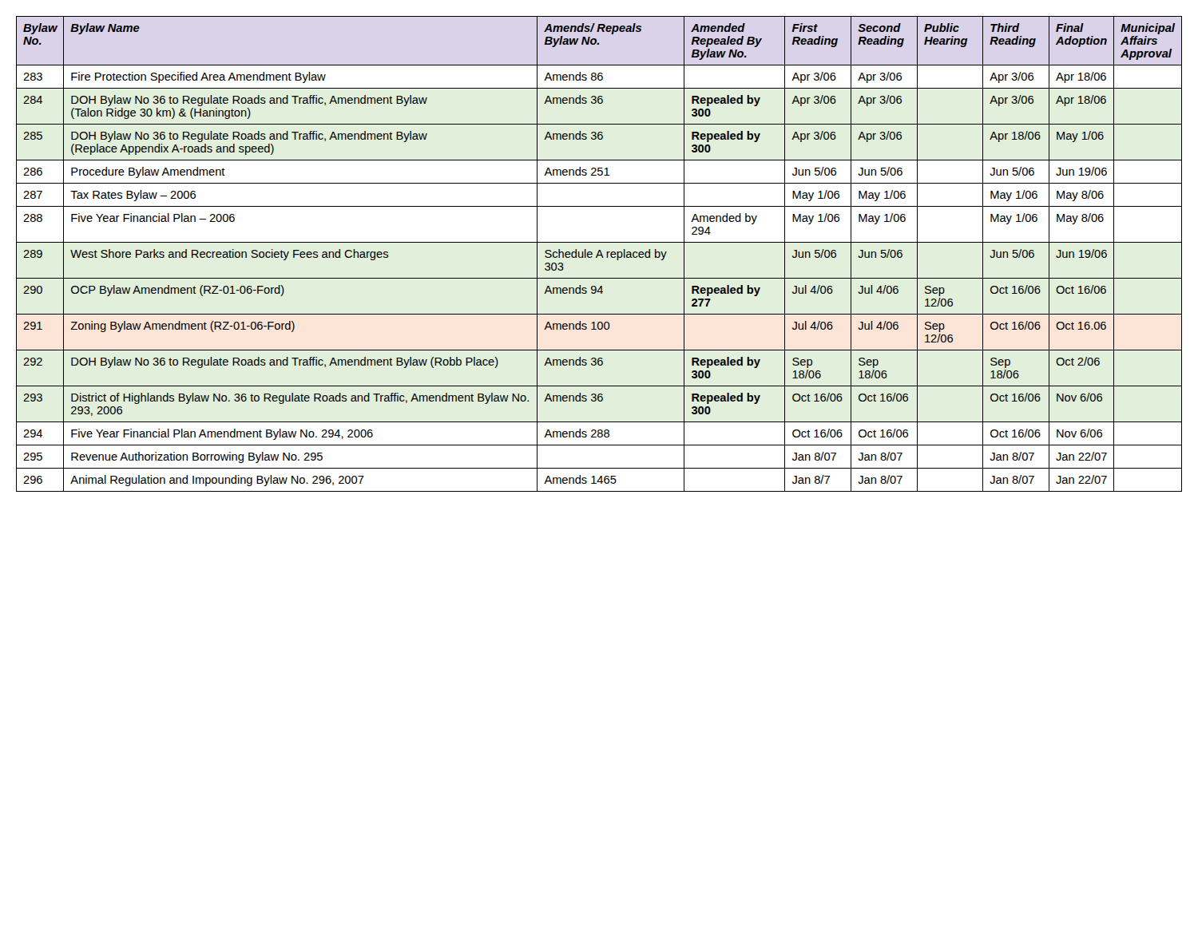| Bylaw No. | Bylaw Name | Amends/ Repeals Bylaw No. | Amended Repealed By Bylaw No. | First Reading | Second Reading | Public Hearing | Third Reading | Final Adoption | Municipal Affairs Approval |
| --- | --- | --- | --- | --- | --- | --- | --- | --- | --- |
| 283 | Fire Protection Specified Area Amendment Bylaw | Amends 86 | | Apr 3/06 | Apr 3/06 | | Apr 3/06 | Apr 18/06 | |
| 284 | DOH Bylaw No 36 to Regulate Roads and Traffic, Amendment Bylaw (Talon Ridge 30 km) & (Hanington) | Amends 36 | Repealed by 300 | Apr 3/06 | Apr 3/06 | | Apr 3/06 | Apr 18/06 | |
| 285 | DOH Bylaw No 36 to Regulate Roads and Traffic, Amendment Bylaw (Replace Appendix A-roads and speed) | Amends 36 | Repealed by 300 | Apr 3/06 | Apr 3/06 | | Apr 18/06 | May 1/06 | |
| 286 | Procedure Bylaw Amendment | Amends 251 | | Jun 5/06 | Jun 5/06 | | Jun 5/06 | Jun 19/06 | |
| 287 | Tax Rates Bylaw – 2006 | | | May 1/06 | May 1/06 | | May 1/06 | May 8/06 | |
| 288 | Five Year Financial Plan – 2006 | | Amended by 294 | May 1/06 | May 1/06 | | May 1/06 | May 8/06 | |
| 289 | West Shore Parks and Recreation Society Fees and Charges | Schedule A replaced by 303 | | Jun 5/06 | Jun 5/06 | | Jun 5/06 | Jun 19/06 | |
| 290 | OCP Bylaw Amendment (RZ-01-06-Ford) | Amends 94 | Repealed by 277 | Jul 4/06 | Jul 4/06 | Sep 12/06 | Oct 16/06 | Oct 16/06 | |
| 291 | Zoning Bylaw Amendment (RZ-01-06-Ford) | Amends 100 | | Jul 4/06 | Jul 4/06 | Sep 12/06 | Oct 16/06 | Oct 16.06 | |
| 292 | DOH Bylaw No 36 to Regulate Roads and Traffic, Amendment Bylaw (Robb Place) | Amends 36 | Repealed by 300 | Sep 18/06 | Sep 18/06 | | Sep 18/06 | Oct 2/06 | |
| 293 | District of Highlands Bylaw No. 36 to Regulate Roads and Traffic, Amendment Bylaw No. 293, 2006 | Amends 36 | Repealed by 300 | Oct 16/06 | Oct 16/06 | | Oct 16/06 | Nov 6/06 | |
| 294 | Five Year Financial Plan Amendment Bylaw No. 294, 2006 | Amends 288 | | Oct 16/06 | Oct 16/06 | | Oct 16/06 | Nov 6/06 | |
| 295 | Revenue Authorization Borrowing Bylaw No. 295 | | | Jan 8/07 | Jan 8/07 | | Jan 8/07 | Jan 22/07 | |
| 296 | Animal Regulation and Impounding Bylaw No. 296, 2007 | Amends 1465 | | Jan 8/7 | Jan 8/07 | | Jan 8/07 | Jan 22/07 | |